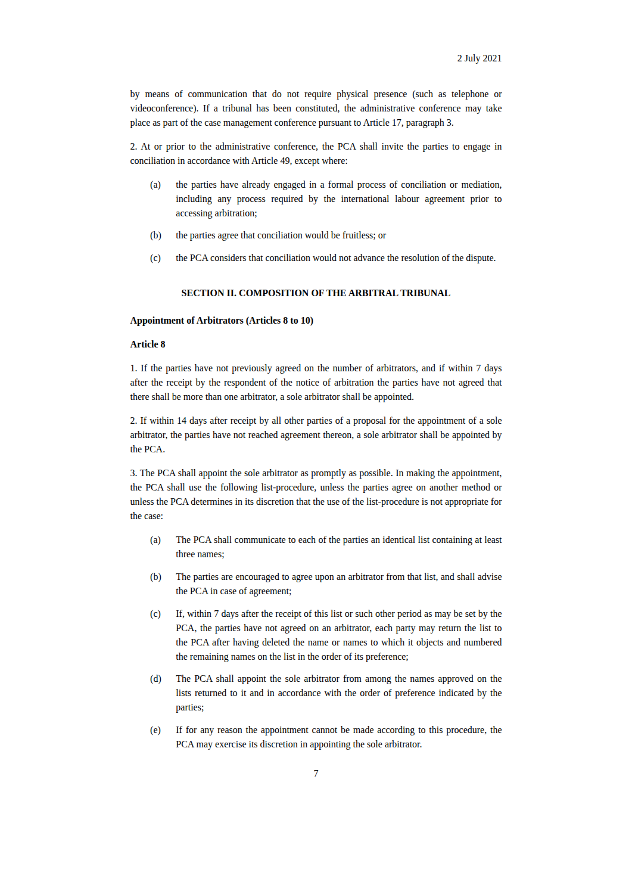2 July 2021
by means of communication that do not require physical presence (such as telephone or videoconference). If a tribunal has been constituted, the administrative conference may take place as part of the case management conference pursuant to Article 17, paragraph 3.
2. At or prior to the administrative conference, the PCA shall invite the parties to engage in conciliation in accordance with Article 49, except where:
(a) the parties have already engaged in a formal process of conciliation or mediation, including any process required by the international labour agreement prior to accessing arbitration;
(b) the parties agree that conciliation would be fruitless; or
(c) the PCA considers that conciliation would not advance the resolution of the dispute.
SECTION II. COMPOSITION OF THE ARBITRAL TRIBUNAL
Appointment of Arbitrators (Articles 8 to 10)
Article 8
1. If the parties have not previously agreed on the number of arbitrators, and if within 7 days after the receipt by the respondent of the notice of arbitration the parties have not agreed that there shall be more than one arbitrator, a sole arbitrator shall be appointed.
2. If within 14 days after receipt by all other parties of a proposal for the appointment of a sole arbitrator, the parties have not reached agreement thereon, a sole arbitrator shall be appointed by the PCA.
3. The PCA shall appoint the sole arbitrator as promptly as possible. In making the appointment, the PCA shall use the following list-procedure, unless the parties agree on another method or unless the PCA determines in its discretion that the use of the list-procedure is not appropriate for the case:
(a) The PCA shall communicate to each of the parties an identical list containing at least three names;
(b) The parties are encouraged to agree upon an arbitrator from that list, and shall advise the PCA in case of agreement;
(c) If, within 7 days after the receipt of this list or such other period as may be set by the PCA, the parties have not agreed on an arbitrator, each party may return the list to the PCA after having deleted the name or names to which it objects and numbered the remaining names on the list in the order of its preference;
(d) The PCA shall appoint the sole arbitrator from among the names approved on the lists returned to it and in accordance with the order of preference indicated by the parties;
(e) If for any reason the appointment cannot be made according to this procedure, the PCA may exercise its discretion in appointing the sole arbitrator.
7